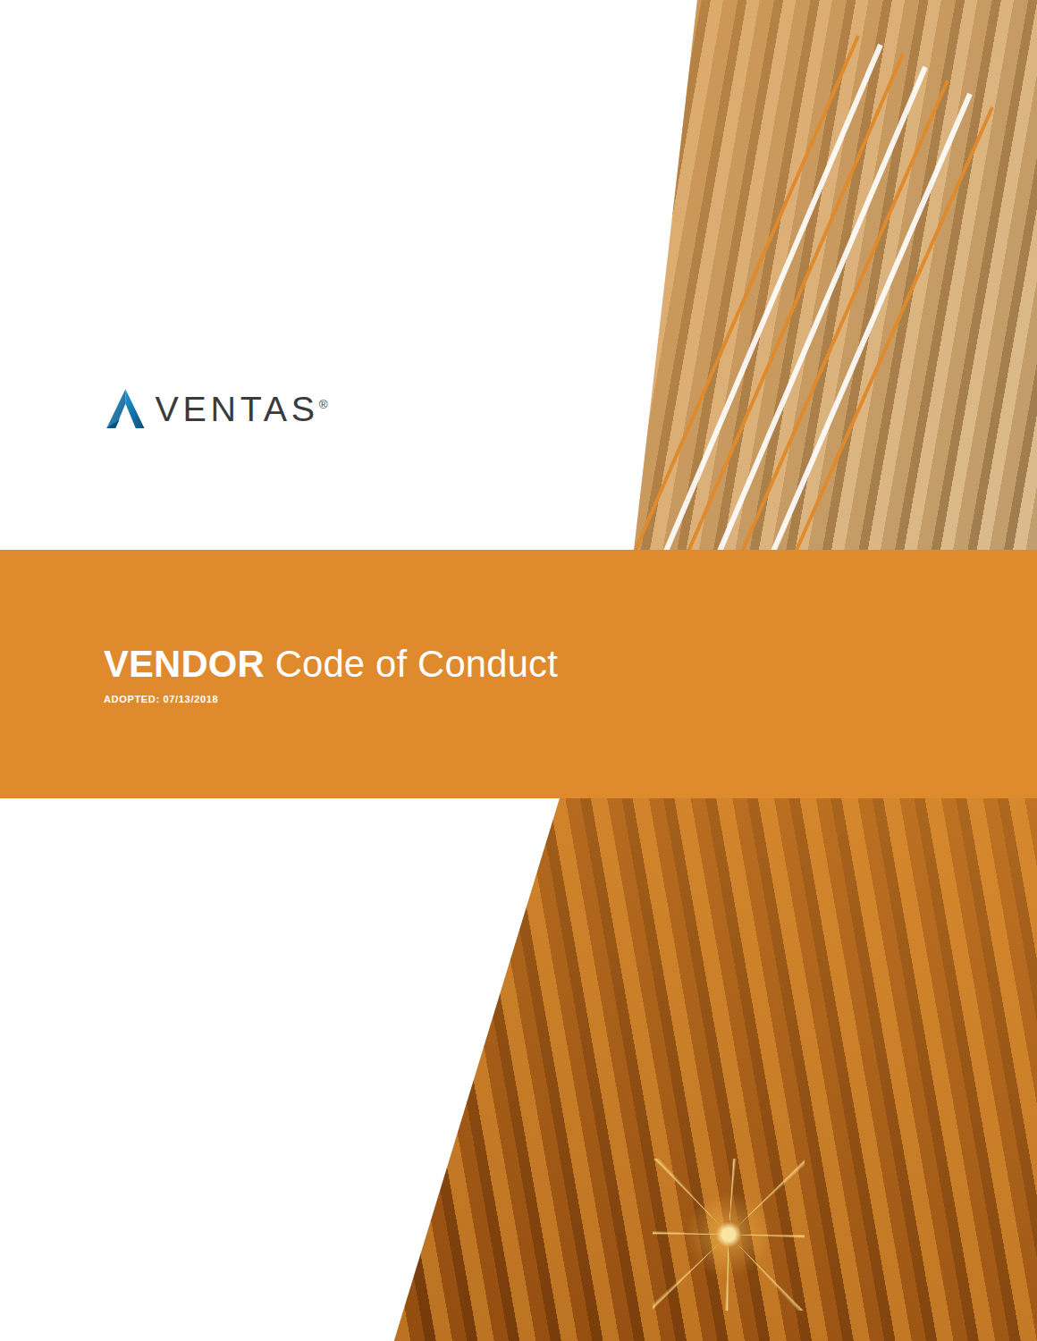VENTAS®
VENDOR Code of Conduct
ADOPTED: 07/13/2018